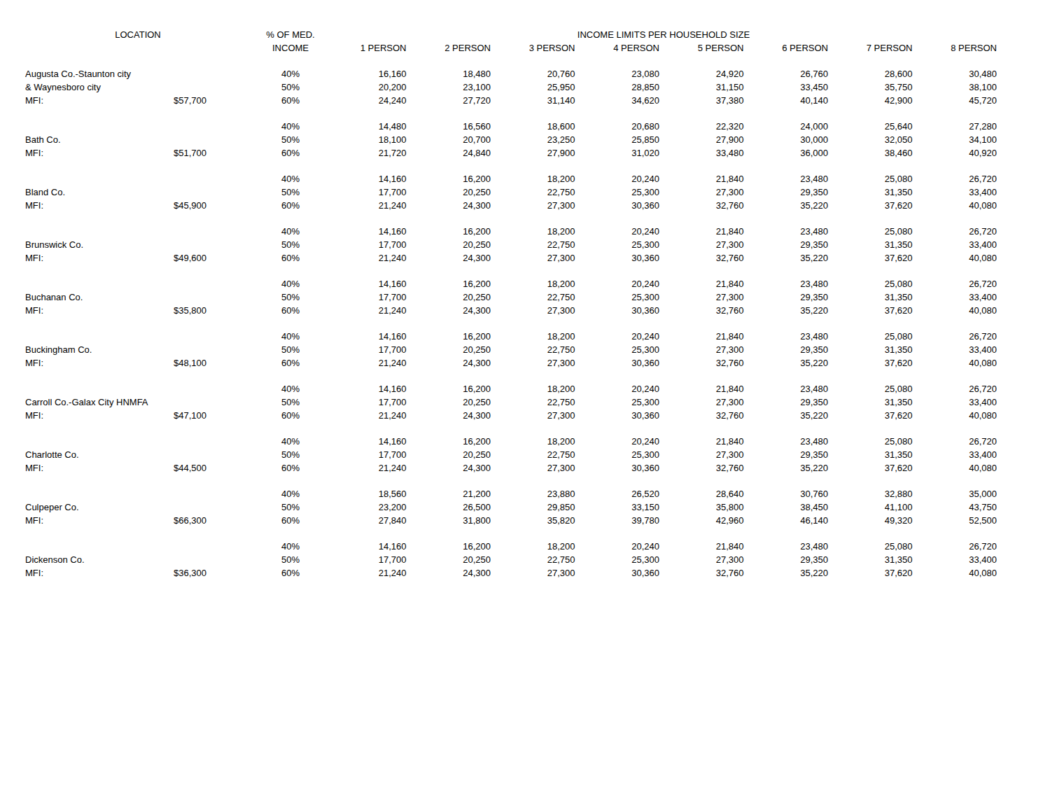| LOCATION | % OF MED. | INCOME LIMITS PER HOUSEHOLD SIZE |
| --- | --- | --- |
| | | INCOME | 1 PERSON | 2 PERSON | 3 PERSON | 4 PERSON | 5 PERSON | 6 PERSON | 7 PERSON | 8 PERSON |
| Augusta Co.-Staunton city | | 40% | 16,160 | 18,480 | 20,760 | 23,080 | 24,920 | 26,760 | 28,600 | 30,480 |
| & Waynesboro city | | 50% | 20,200 | 23,100 | 25,950 | 28,850 | 31,150 | 33,450 | 35,750 | 38,100 |
| MFI: | $57,700 | 60% | 24,240 | 27,720 | 31,140 | 34,620 | 37,380 | 40,140 | 42,900 | 45,720 |
| | | 40% | 14,480 | 16,560 | 18,600 | 20,680 | 22,320 | 24,000 | 25,640 | 27,280 |
| Bath Co. | | 50% | 18,100 | 20,700 | 23,250 | 25,850 | 27,900 | 30,000 | 32,050 | 34,100 |
| MFI: | $51,700 | 60% | 21,720 | 24,840 | 27,900 | 31,020 | 33,480 | 36,000 | 38,460 | 40,920 |
| | | 40% | 14,160 | 16,200 | 18,200 | 20,240 | 21,840 | 23,480 | 25,080 | 26,720 |
| Bland Co. | | 50% | 17,700 | 20,250 | 22,750 | 25,300 | 27,300 | 29,350 | 31,350 | 33,400 |
| MFI: | $45,900 | 60% | 21,240 | 24,300 | 27,300 | 30,360 | 32,760 | 35,220 | 37,620 | 40,080 |
| | | 40% | 14,160 | 16,200 | 18,200 | 20,240 | 21,840 | 23,480 | 25,080 | 26,720 |
| Brunswick Co. | | 50% | 17,700 | 20,250 | 22,750 | 25,300 | 27,300 | 29,350 | 31,350 | 33,400 |
| MFI: | $49,600 | 60% | 21,240 | 24,300 | 27,300 | 30,360 | 32,760 | 35,220 | 37,620 | 40,080 |
| | | 40% | 14,160 | 16,200 | 18,200 | 20,240 | 21,840 | 23,480 | 25,080 | 26,720 |
| Buchanan Co. | | 50% | 17,700 | 20,250 | 22,750 | 25,300 | 27,300 | 29,350 | 31,350 | 33,400 |
| MFI: | $35,800 | 60% | 21,240 | 24,300 | 27,300 | 30,360 | 32,760 | 35,220 | 37,620 | 40,080 |
| | | 40% | 14,160 | 16,200 | 18,200 | 20,240 | 21,840 | 23,480 | 25,080 | 26,720 |
| Buckingham Co. | | 50% | 17,700 | 20,250 | 22,750 | 25,300 | 27,300 | 29,350 | 31,350 | 33,400 |
| MFI: | $48,100 | 60% | 21,240 | 24,300 | 27,300 | 30,360 | 32,760 | 35,220 | 37,620 | 40,080 |
| | | 40% | 14,160 | 16,200 | 18,200 | 20,240 | 21,840 | 23,480 | 25,080 | 26,720 |
| Carroll Co.-Galax City HNMFA | | 50% | 17,700 | 20,250 | 22,750 | 25,300 | 27,300 | 29,350 | 31,350 | 33,400 |
| MFI: | $47,100 | 60% | 21,240 | 24,300 | 27,300 | 30,360 | 32,760 | 35,220 | 37,620 | 40,080 |
| | | 40% | 14,160 | 16,200 | 18,200 | 20,240 | 21,840 | 23,480 | 25,080 | 26,720 |
| Charlotte Co. | | 50% | 17,700 | 20,250 | 22,750 | 25,300 | 27,300 | 29,350 | 31,350 | 33,400 |
| MFI: | $44,500 | 60% | 21,240 | 24,300 | 27,300 | 30,360 | 32,760 | 35,220 | 37,620 | 40,080 |
| | | 40% | 18,560 | 21,200 | 23,880 | 26,520 | 28,640 | 30,760 | 32,880 | 35,000 |
| Culpeper Co. | | 50% | 23,200 | 26,500 | 29,850 | 33,150 | 35,800 | 38,450 | 41,100 | 43,750 |
| MFI: | $66,300 | 60% | 27,840 | 31,800 | 35,820 | 39,780 | 42,960 | 46,140 | 49,320 | 52,500 |
| | | 40% | 14,160 | 16,200 | 18,200 | 20,240 | 21,840 | 23,480 | 25,080 | 26,720 |
| Dickenson Co. | | 50% | 17,700 | 20,250 | 22,750 | 25,300 | 27,300 | 29,350 | 31,350 | 33,400 |
| MFI: | $36,300 | 60% | 21,240 | 24,300 | 27,300 | 30,360 | 32,760 | 35,220 | 37,620 | 40,080 |